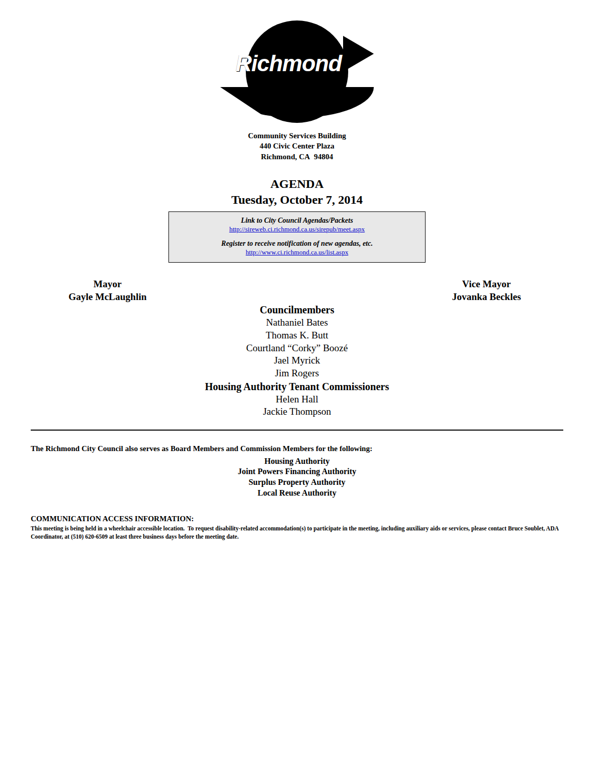Richmond
Richmond
Community Services Building
440 Civic Center Plaza
Richmond, CA 94804
AGENDA
Tuesday, October 7, 2014
Link to City Council Agendas/Packets
http://sireweb.ci.richmond.ca.us/sirepub/meet.aspx
Register to receive notification of new agendas, etc.
http://www.ci.richmond.ca.us/list.aspx
Mayor
Gayle McLaughlin
Vice Mayor
Jovanka Beckles
Councilmembers
Nathaniel Bates
Thomas K. Butt
Courtland “Corky” Boozé
Jael Myrick
Jim Rogers
Housing Authority Tenant Commissioners
Helen Hall
Jackie Thompson
The Richmond City Council also serves as Board Members and Commission Members for the following:
Housing Authority
Joint Powers Financing Authority
Surplus Property Authority
Local Reuse Authority
COMMUNICATION ACCESS INFORMATION:
This meeting is being held in a wheelchair accessible location. To request disability-related accommodation(s) to participate in the meeting, including auxiliary aids or services, please contact Bruce Soublet, ADA Coordinator, at (510) 620-6509 at least three business days before the meeting date.